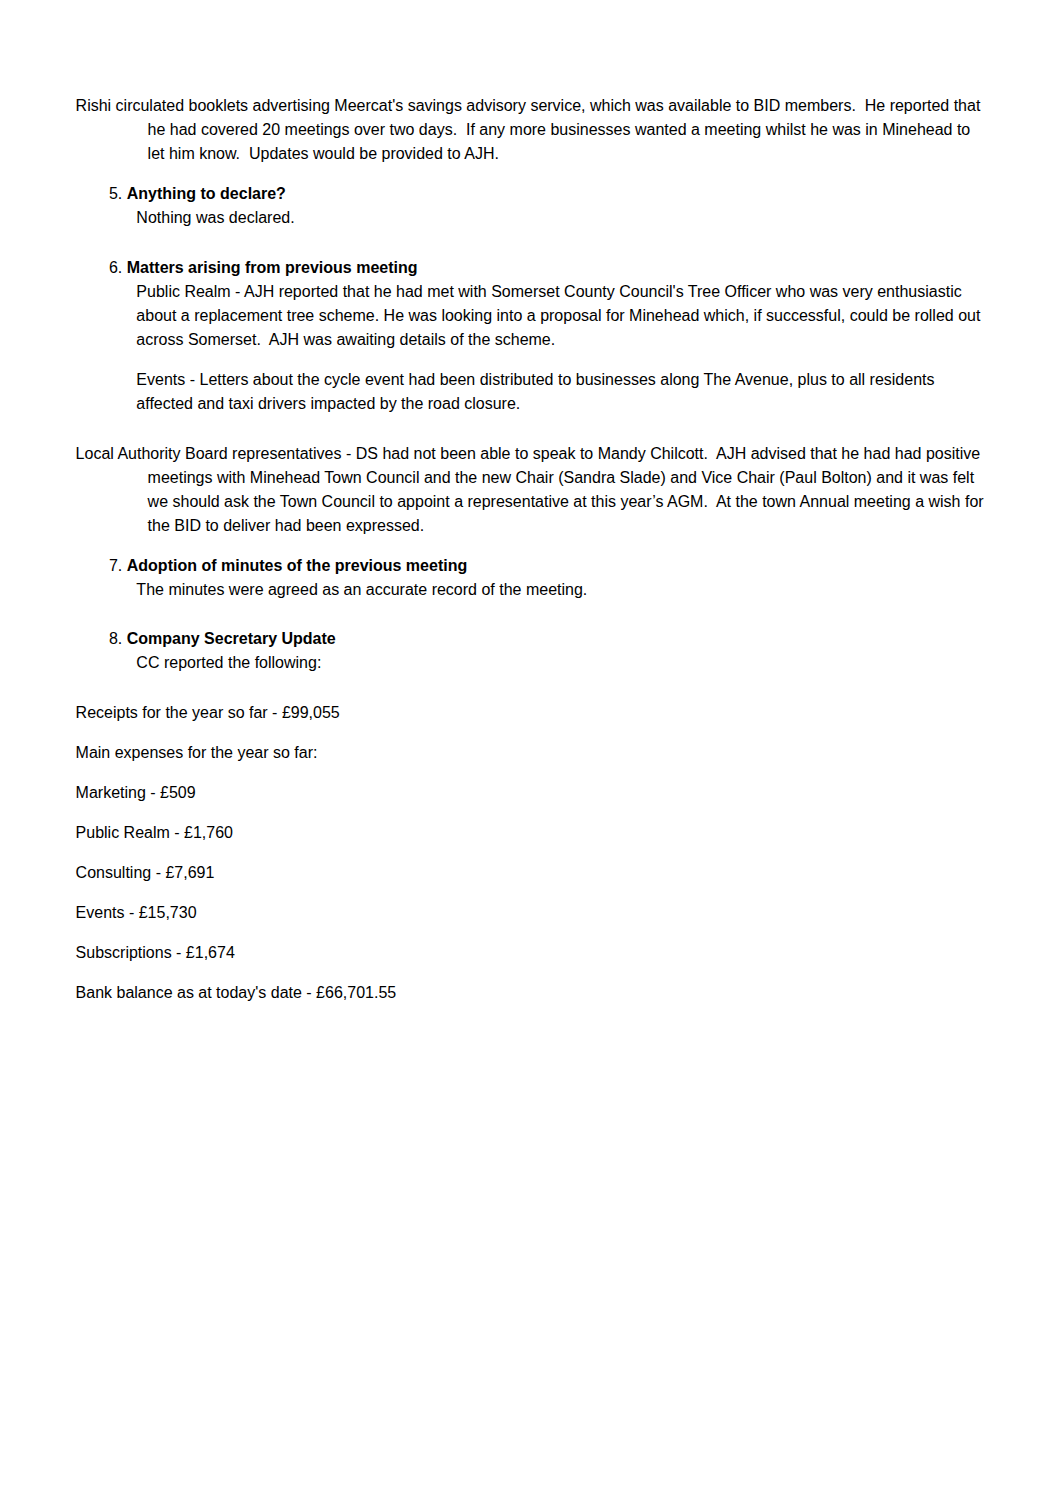Rishi circulated booklets advertising Meercat's savings advisory service, which was available to BID members. He reported that he had covered 20 meetings over two days. If any more businesses wanted a meeting whilst he was in Minehead to let him know. Updates would be provided to AJH.
Anything to declare?
Nothing was declared.
Matters arising from previous meeting
Public Realm - AJH reported that he had met with Somerset County Council's Tree Officer who was very enthusiastic about a replacement tree scheme. He was looking into a proposal for Minehead which, if successful, could be rolled out across Somerset. AJH was awaiting details of the scheme.
Events - Letters about the cycle event had been distributed to businesses along The Avenue, plus to all residents affected and taxi drivers impacted by the road closure.
Local Authority Board representatives - DS had not been able to speak to Mandy Chilcott. AJH advised that he had had positive meetings with Minehead Town Council and the new Chair (Sandra Slade) and Vice Chair (Paul Bolton) and it was felt we should ask the Town Council to appoint a representative at this year’s AGM. At the town Annual meeting a wish for the BID to deliver had been expressed.
Adoption of minutes of the previous meeting
The minutes were agreed as an accurate record of the meeting.
Company Secretary Update
CC reported the following:
Receipts for the year so far - £99,055
Main expenses for the year so far:
Marketing - £509
Public Realm - £1,760
Consulting - £7,691
Events - £15,730
Subscriptions - £1,674
Bank balance as at today's date - £66,701.55